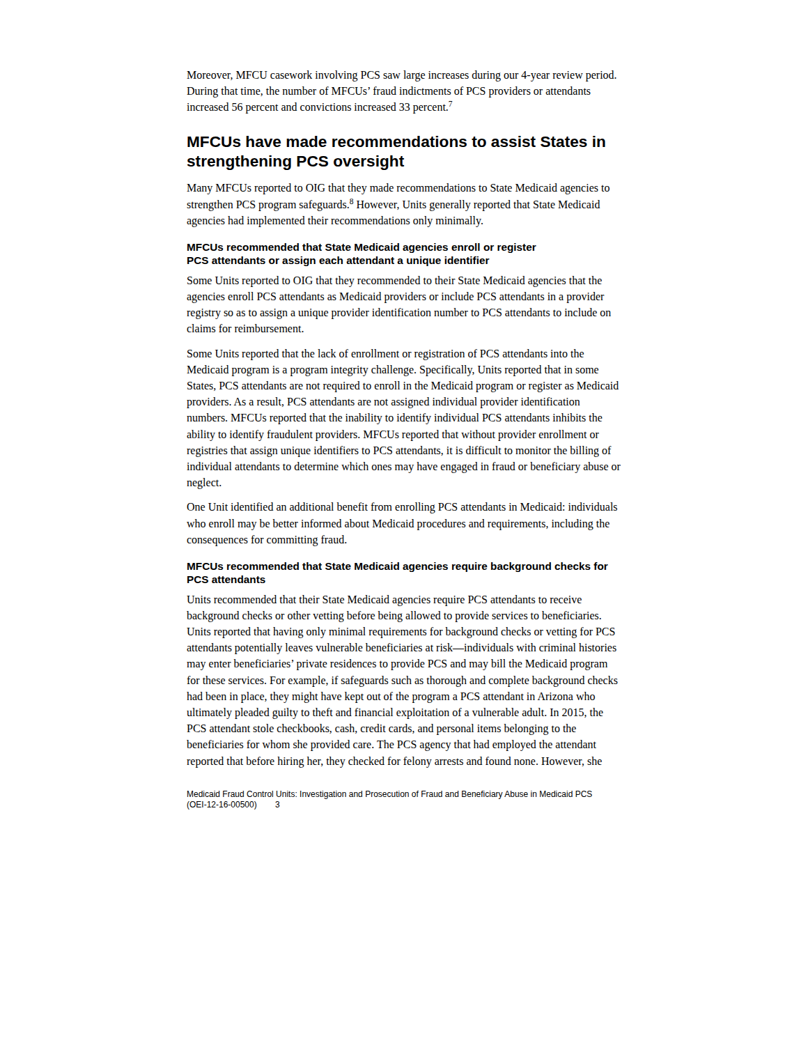Moreover, MFCU casework involving PCS saw large increases during our 4-year review period. During that time, the number of MFCUs’ fraud indictments of PCS providers or attendants increased 56 percent and convictions increased 33 percent.7
MFCUs have made recommendations to assist States in strengthening PCS oversight
Many MFCUs reported to OIG that they made recommendations to State Medicaid agencies to strengthen PCS program safeguards.8 However, Units generally reported that State Medicaid agencies had implemented their recommendations only minimally.
MFCUs recommended that State Medicaid agencies enroll or register
PCS attendants or assign each attendant a unique identifier
Some Units reported to OIG that they recommended to their State Medicaid agencies that the agencies enroll PCS attendants as Medicaid providers or include PCS attendants in a provider registry so as to assign a unique provider identification number to PCS attendants to include on claims for reimbursement.
Some Units reported that the lack of enrollment or registration of PCS attendants into the Medicaid program is a program integrity challenge. Specifically, Units reported that in some States, PCS attendants are not required to enroll in the Medicaid program or register as Medicaid providers. As a result, PCS attendants are not assigned individual provider identification numbers. MFCUs reported that the inability to identify individual PCS attendants inhibits the ability to identify fraudulent providers. MFCUs reported that without provider enrollment or registries that assign unique identifiers to PCS attendants, it is difficult to monitor the billing of individual attendants to determine which ones may have engaged in fraud or beneficiary abuse or neglect.
One Unit identified an additional benefit from enrolling PCS attendants in Medicaid: individuals who enroll may be better informed about Medicaid procedures and requirements, including the consequences for committing fraud.
MFCUs recommended that State Medicaid agencies require background checks for PCS attendants
Units recommended that their State Medicaid agencies require PCS attendants to receive background checks or other vetting before being allowed to provide services to beneficiaries. Units reported that having only minimal requirements for background checks or vetting for PCS attendants potentially leaves vulnerable beneficiaries at risk—individuals with criminal histories may enter beneficiaries’ private residences to provide PCS and may bill the Medicaid program for these services. For example, if safeguards such as thorough and complete background checks had been in place, they might have kept out of the program a PCS attendant in Arizona who ultimately pleaded guilty to theft and financial exploitation of a vulnerable adult. In 2015, the PCS attendant stole checkbooks, cash, credit cards, and personal items belonging to the beneficiaries for whom she provided care. The PCS agency that had employed the attendant reported that before hiring her, they checked for felony arrests and found none. However, she
Medicaid Fraud Control Units: Investigation and Prosecution of Fraud and Beneficiary Abuse in Medicaid PCS (OEI-12-16-00500)3